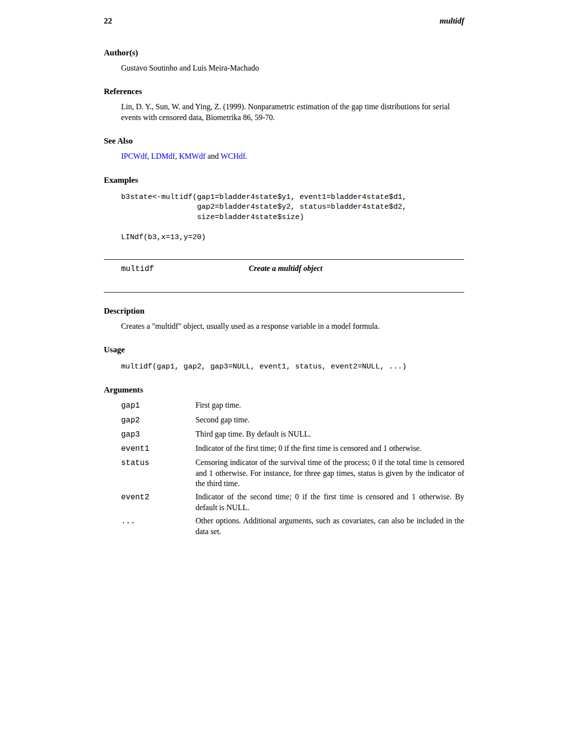22 multidf
Author(s)
Gustavo Soutinho and Luis Meira-Machado
References
Lin, D. Y., Sun, W. and Ying, Z. (1999). Nonparametric estimation of the gap time distributions for serial events with censored data, Biometrika 86, 59-70.
See Also
IPCWdf, LDMdf, KMWdf and WCHdf.
Examples
b3state<-multidf(gap1=bladder4state$y1, event1=bladder4state$d1,
                 gap2=bladder4state$y2, status=bladder4state$d2,
                 size=bladder4state$size)

LINdf(b3,x=13,y=20)
multidf Create a multidf object
Description
Creates a "multidf" object, usually used as a response variable in a model formula.
Usage
multidf(gap1, gap2, gap3=NULL, event1, status, event2=NULL, ...)
Arguments
gap1
First gap time.
gap2
Second gap time.
gap3
Third gap time. By default is NULL.
event1
Indicator of the first time; 0 if the first time is censored and 1 otherwise.
status
Censoring indicator of the survival time of the process; 0 if the total time is censored and 1 otherwise. For instance, for three gap times, status is given by the indicator of the third time.
event2
Indicator of the second time; 0 if the first time is censored and 1 otherwise. By default is NULL.
...
Other options. Additional arguments, such as covariates, can also be included in the data set.